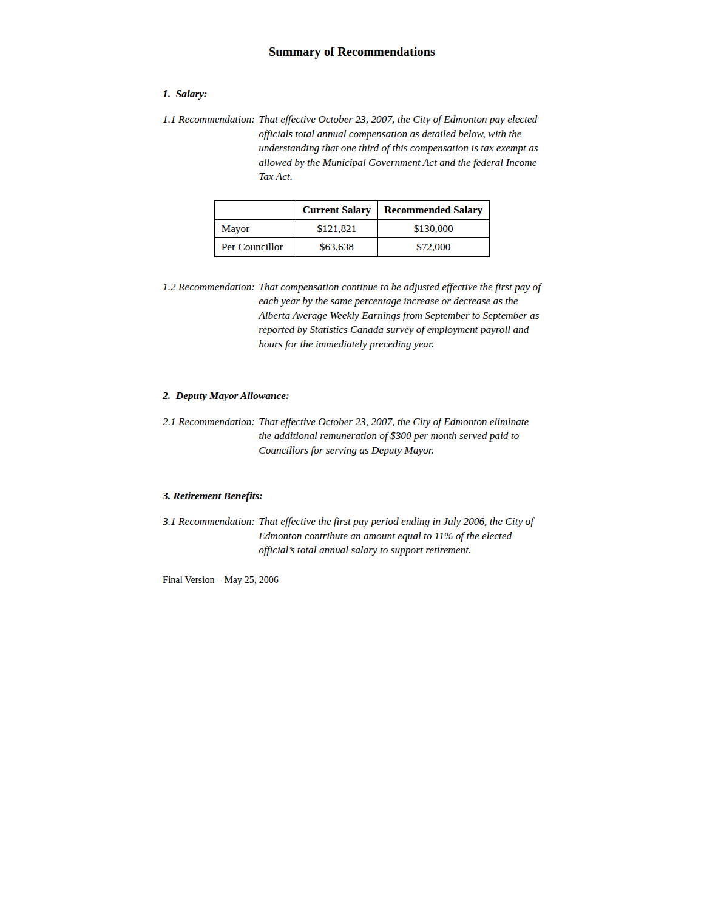Summary of Recommendations
1. Salary:
1.1 Recommendation:
That effective October 23, 2007, the City of Edmonton pay elected officials total annual compensation as detailed below, with the understanding that one third of this compensation is tax exempt as allowed by the Municipal Government Act and the federal Income Tax Act.
| | Current Salary | Recommended Salary |
| --- | --- | --- |
| Mayor | $121,821 | $130,000 |
| Per Councillor | $63,638 | $72,000 |
1.2 Recommendation:
That compensation continue to be adjusted effective the first pay of each year by the same percentage increase or decrease as the Alberta Average Weekly Earnings from September to September as reported by Statistics Canada survey of employment payroll and hours for the immediately preceding year.
2. Deputy Mayor Allowance:
2.1 Recommendation:
That effective October 23, 2007, the City of Edmonton eliminate the additional remuneration of $300 per month served paid to Councillors for serving as Deputy Mayor.
3. Retirement Benefits:
3.1 Recommendation:
That effective the first pay period ending in July 2006, the City of Edmonton contribute an amount equal to 11% of the elected official’s total annual salary to support retirement.
Final Version – May 25, 2006